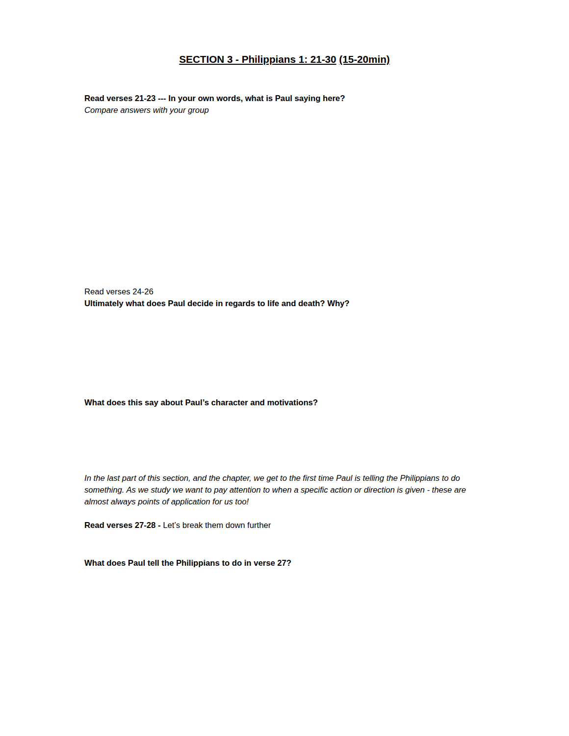SECTION 3 - Philippians 1: 21-30 (15-20min)
Read verses 21-23 --- In your own words, what is Paul saying here?
Compare answers with your group
Read verses 24-26
Ultimately what does Paul decide in regards to life and death? Why?
What does this say about Paul’s character and motivations?
In the last part of this section, and the chapter, we get to the first time Paul is telling the Philippians to do something. As we study we want to pay attention to when a specific action or direction is given - these are almost always points of application for us too!
Read verses 27-28 - Let’s break them down further
What does Paul tell the Philippians to do in verse 27?